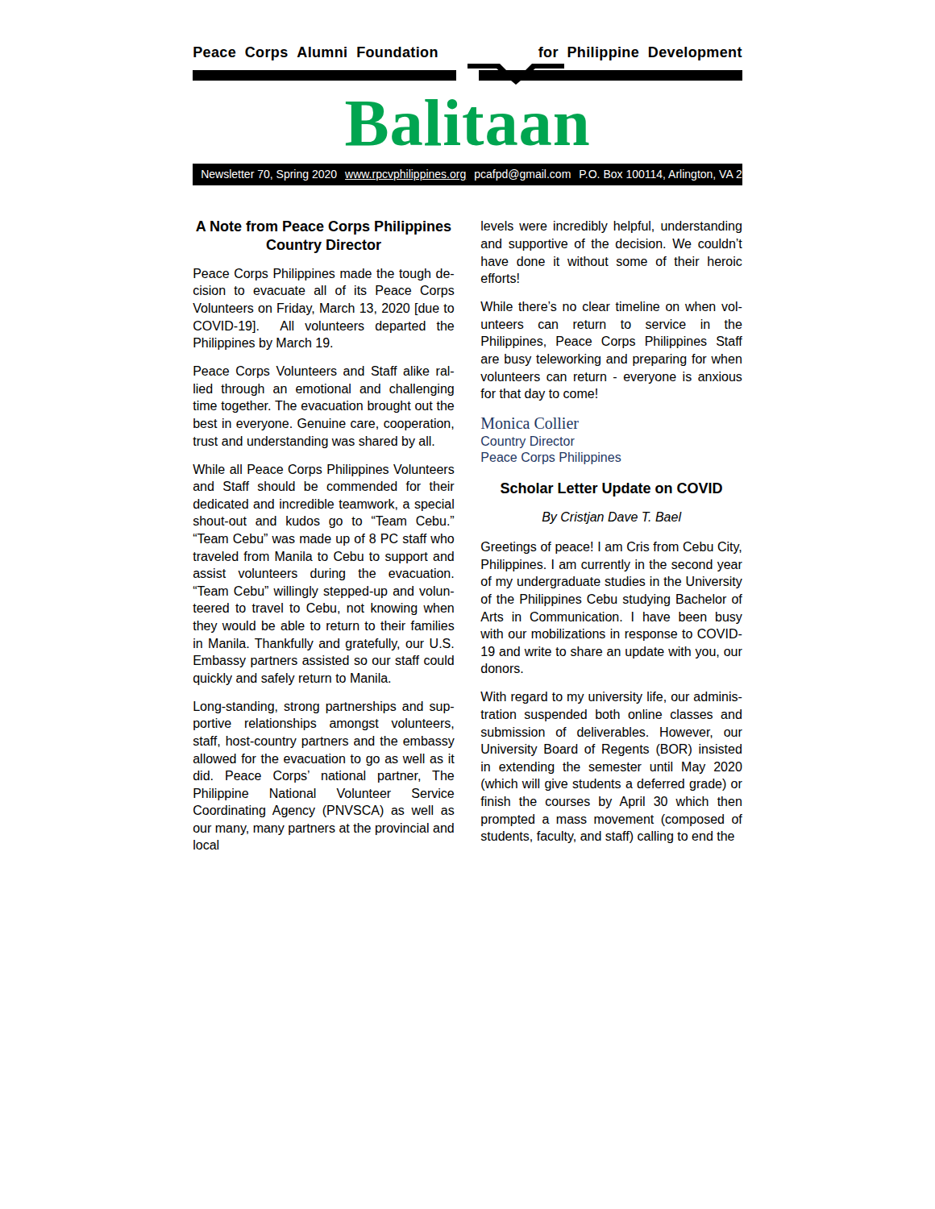Peace Corps Alumni Foundation for Philippine Development
Balitaan
Newsletter 70, Spring 2020 www.rpcvphilippines.org pcafpd@gmail.com P.O. Box 100114, Arlington, VA 222100
A Note from Peace Corps Philippines Country Director
Peace Corps Philippines made the tough decision to evacuate all of its Peace Corps Volunteers on Friday, March 13, 2020 [due to COVID-19]. All volunteers departed the Philippines by March 19.
Peace Corps Volunteers and Staff alike rallied through an emotional and challenging time together. The evacuation brought out the best in everyone. Genuine care, cooperation, trust and understanding was shared by all.
While all Peace Corps Philippines Volunteers and Staff should be commended for their dedicated and incredible teamwork, a special shout-out and kudos go to “Team Cebu.” “Team Cebu” was made up of 8 PC staff who traveled from Manila to Cebu to support and assist volunteers during the evacuation. “Team Cebu” willingly stepped-up and volunteered to travel to Cebu, not knowing when they would be able to return to their families in Manila. Thankfully and gratefully, our U.S. Embassy partners assisted so our staff could quickly and safely return to Manila.
Long-standing, strong partnerships and supportive relationships amongst volunteers, staff, host-country partners and the embassy allowed for the evacuation to go as well as it did. Peace Corps’ national partner, The Philippine National Volunteer Service Coordinating Agency (PNVSCA) as well as our many, many partners at the provincial and local
levels were incredibly helpful, understanding and supportive of the decision. We couldn’t have done it without some of their heroic efforts!
While there’s no clear timeline on when volunteers can return to service in the Philippines, Peace Corps Philippines Staff are busy teleworking and preparing for when volunteers can return - everyone is anxious for that day to come!
Monica Collier Country Director Peace Corps Philippines
Scholar Letter Update on COVID
By Cristjan Dave T. Bael
Greetings of peace! I am Cris from Cebu City, Philippines. I am currently in the second year of my undergraduate studies in the University of the Philippines Cebu studying Bachelor of Arts in Communication. I have been busy with our mobilizations in response to COVID-19 and write to share an update with you, our donors.
With regard to my university life, our administration suspended both online classes and submission of deliverables. However, our University Board of Regents (BOR) insisted in extending the semester until May 2020 (which will give students a deferred grade) or finish the courses by April 30 which then prompted a mass movement (composed of students, faculty, and staff) calling to end the